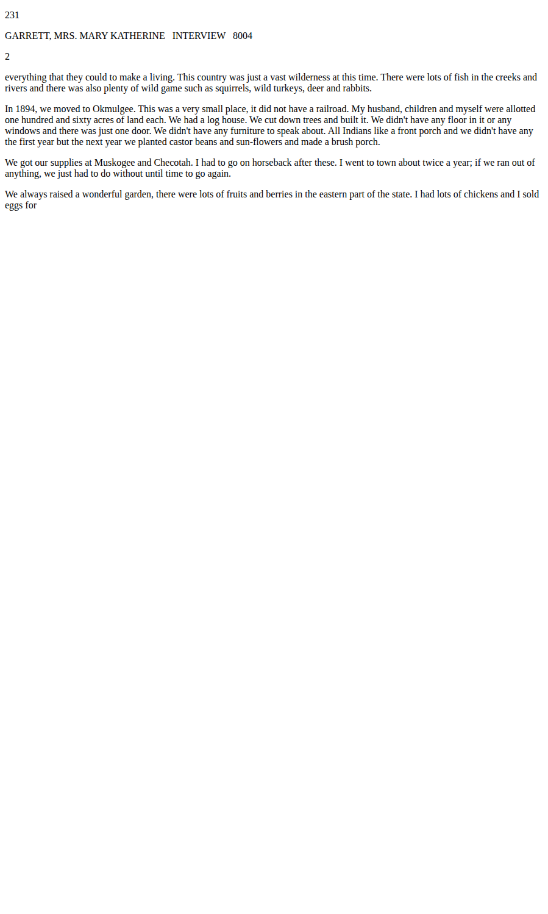231
GARRETT, MRS. MARY KATHERINE INTERVIEW 8004
2
everything that they could to make a living. This country was just a vast wilderness at this time. There were lots of fish in the creeks and rivers and there was also plenty of wild game such as squirrels, wild turkeys, deer and rabbits.
In 1894, we moved to Okmulgee. This was a very small place, it did not have a railroad. My husband, children and myself were allotted one hundred and sixty acres of land each. We had a log house. We cut down trees and built it. We didn't have any floor in it or any windows and there was just one door. We didn't have any furniture to speak about. All Indians like a front porch and we didn't have any the first year but the next year we planted castor beans and sun-flowers and made a brush porch.
We got our supplies at Muskogee and Checotah. I had to go on horseback after these. I went to town about twice a year; if we ran out of anything, we just had to do without until time to go again.
We always raised a wonderful garden, there were lots of fruits and berries in the eastern part of the state. I had lots of chickens and I sold eggs for